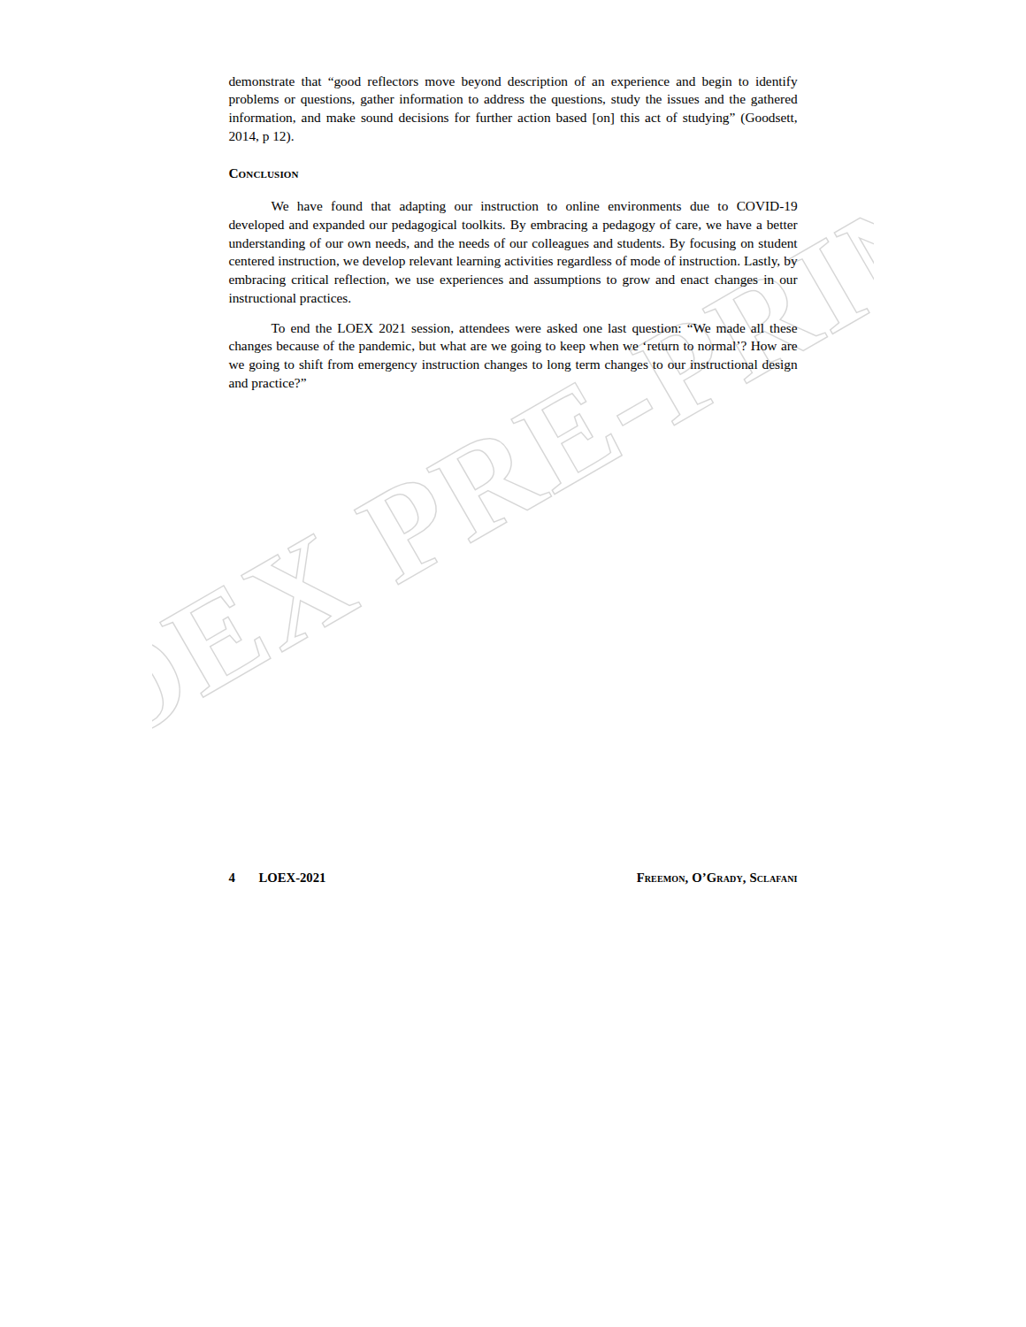LOEX PRE-PRINT
demonstrate that “good reflectors move beyond description of an experience and begin to identify problems or questions, gather information to address the questions, study the issues and the gathered information, and make sound decisions for further action based [on] this act of studying” (Goodsett, 2014, p 12).
Conclusion
We have found that adapting our instruction to online environments due to COVID-19 developed and expanded our pedagogical toolkits. By embracing a pedagogy of care, we have a better understanding of our own needs, and the needs of our colleagues and students. By focusing on student centered instruction, we develop relevant learning activities regardless of mode of instruction. Lastly, by embracing critical reflection, we use experiences and assumptions to grow and enact changes in our instructional practices.
To end the LOEX 2021 session, attendees were asked one last question: “We made all these changes because of the pandemic, but what are we going to keep when we ‘return to normal’? How are we going to shift from emergency instruction changes to long term changes to our instructional design and practice?”
4 LOEX-2021
Freemon, O’Grady, Sclafani